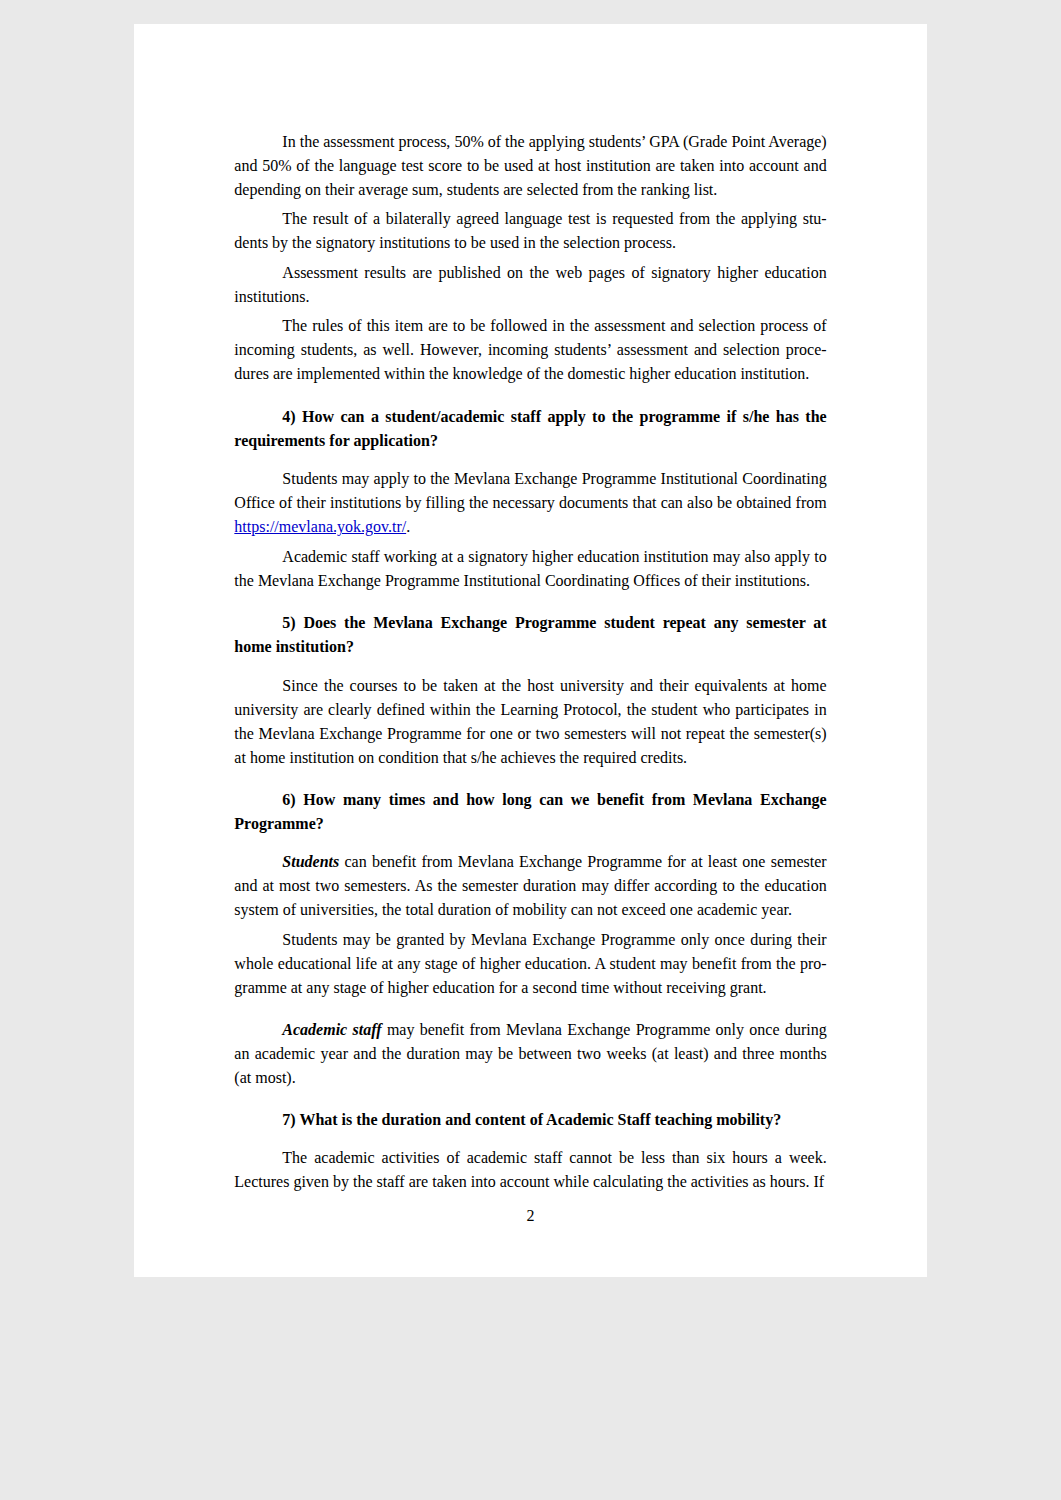In the assessment process, 50% of the applying students’ GPA (Grade Point Average) and 50% of the language test score to be used at host institution are taken into account and depending on their average sum, students are selected from the ranking list.
The result of a bilaterally agreed language test is requested from the applying students by the signatory institutions to be used in the selection process.
Assessment results are published on the web pages of signatory higher education institutions.
The rules of this item are to be followed in the assessment and selection process of incoming students, as well. However, incoming students’ assessment and selection procedures are implemented within the knowledge of the domestic higher education institution.
4) How can a student/academic staff apply to the programme if s/he has the requirements for application?
Students may apply to the Mevlana Exchange Programme Institutional Coordinating Office of their institutions by filling the necessary documents that can also be obtained from https://mevlana.yok.gov.tr/.
Academic staff working at a signatory higher education institution may also apply to the Mevlana Exchange Programme Institutional Coordinating Offices of their institutions.
5) Does the Mevlana Exchange Programme student repeat any semester at home institution?
Since the courses to be taken at the host university and their equivalents at home university are clearly defined within the Learning Protocol, the student who participates in the Mevlana Exchange Programme for one or two semesters will not repeat the semester(s) at home institution on condition that s/he achieves the required credits.
6) How many times and how long can we benefit from Mevlana Exchange Programme?
Students can benefit from Mevlana Exchange Programme for at least one semester and at most two semesters. As the semester duration may differ according to the education system of universities, the total duration of mobility can not exceed one academic year.
Students may be granted by Mevlana Exchange Programme only once during their whole educational life at any stage of higher education. A student may benefit from the programme at any stage of higher education for a second time without receiving grant.
Academic staff may benefit from Mevlana Exchange Programme only once during an academic year and the duration may be between two weeks (at least) and three months (at most).
7) What is the duration and content of Academic Staff teaching mobility?
The academic activities of academic staff cannot be less than six hours a week. Lectures given by the staff are taken into account while calculating the activities as hours. If
2